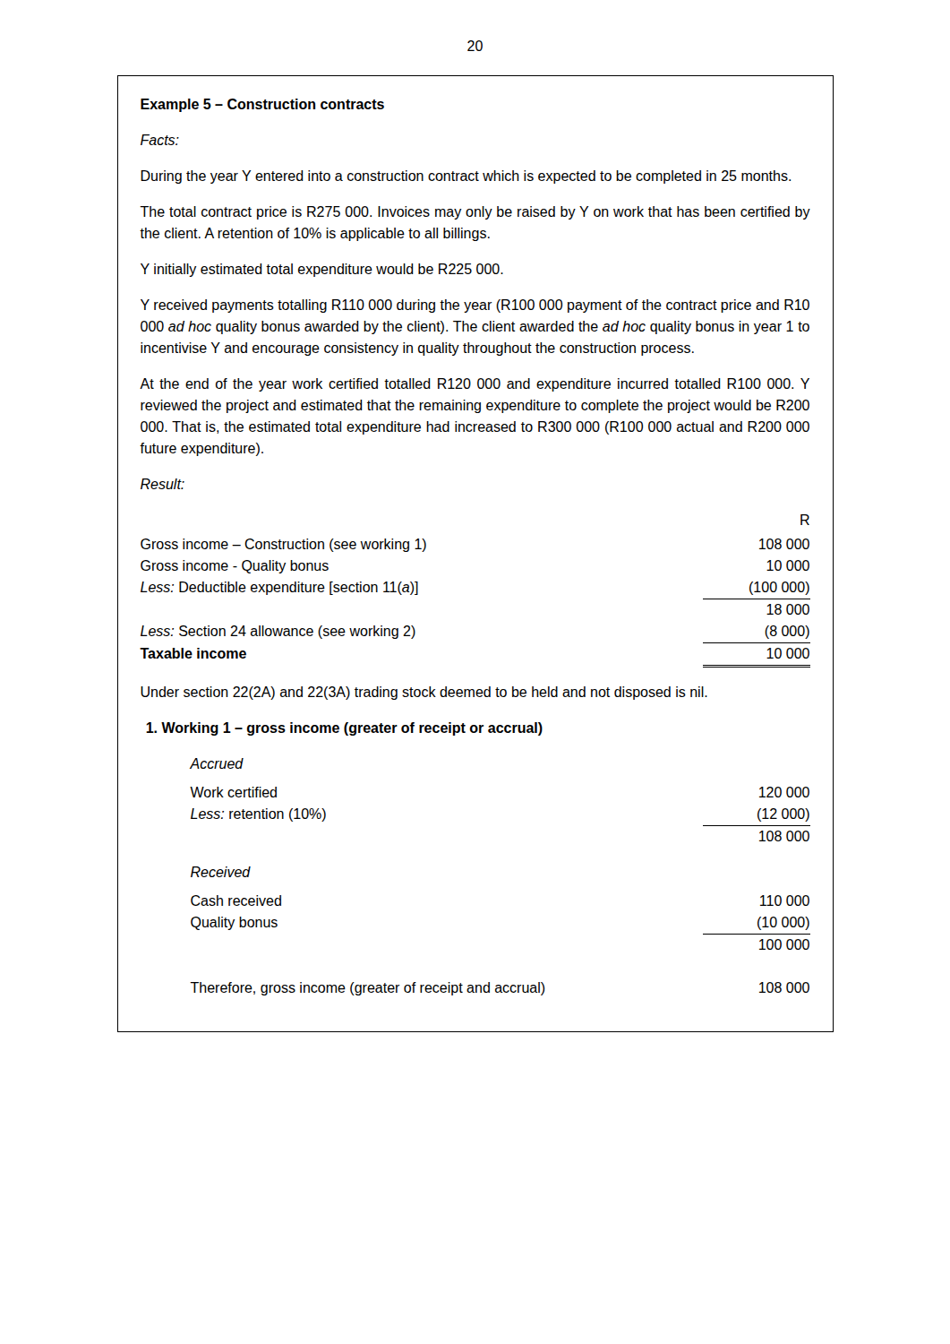20
Example 5 – Construction contracts
Facts:
During the year Y entered into a construction contract which is expected to be completed in 25 months.
The total contract price is R275 000. Invoices may only be raised by Y on work that has been certified by the client. A retention of 10% is applicable to all billings.
Y initially estimated total expenditure would be R225 000.
Y received payments totalling R110 000 during the year (R100 000 payment of the contract price and R10 000 ad hoc quality bonus awarded by the client). The client awarded the ad hoc quality bonus in year 1 to incentivise Y and encourage consistency in quality throughout the construction process.
At the end of the year work certified totalled R120 000 and expenditure incurred totalled R100 000. Y reviewed the project and estimated that the remaining expenditure to complete the project would be R200 000. That is, the estimated total expenditure had increased to R300 000 (R100 000 actual and R200 000 future expenditure).
Result:
R
| Gross income – Construction (see working 1) | 108 000 |
| Gross income - Quality bonus | 10 000 |
| Less: Deductible expenditure [section 11( a )] | (100 000) |
| | 18 000 |
| Less: Section 24 allowance (see working 2) | (8 000) |
| Taxable income | 10 000 |
Under section 22(2A) and 22(3A) trading stock deemed to be held and not disposed is nil.
Working 1 – gross income (greater of receipt or accrual)
Accrued
| Work certified | 120 000 |
| Less: retention (10%) | (12 000) |
| | 108 000 |
Received
| Cash received | 110 000 |
| Quality bonus | (10 000) |
| | 100 000 |
| Therefore, gross income (greater of receipt and accrual) | 108 000 |